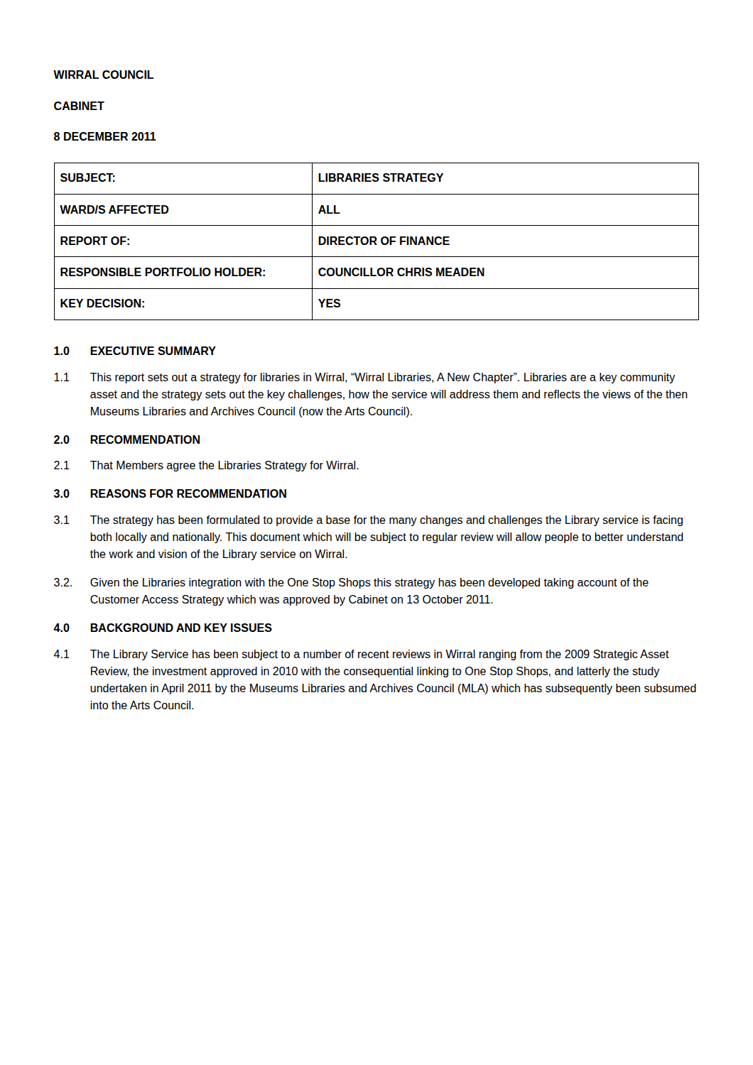WIRRAL COUNCIL
CABINET
8 DECEMBER 2011
| SUBJECT: | LIBRARIES STRATEGY |
| WARD/S AFFECTED | ALL |
| REPORT OF: | DIRECTOR OF FINANCE |
| RESPONSIBLE PORTFOLIO HOLDER: | COUNCILLOR CHRIS MEADEN |
| KEY DECISION: | YES |
1.0 EXECUTIVE SUMMARY
1.1 This report sets out a strategy for libraries in Wirral, “Wirral Libraries, A New Chapter”. Libraries are a key community asset and the strategy sets out the key challenges, how the service will address them and reflects the views of the then Museums Libraries and Archives Council (now the Arts Council).
2.0 RECOMMENDATION
2.1 That Members agree the Libraries Strategy for Wirral.
3.0 REASONS FOR RECOMMENDATION
3.1 The strategy has been formulated to provide a base for the many changes and challenges the Library service is facing both locally and nationally. This document which will be subject to regular review will allow people to better understand the work and vision of the Library service on Wirral.
3.2. Given the Libraries integration with the One Stop Shops this strategy has been developed taking account of the Customer Access Strategy which was approved by Cabinet on 13 October 2011.
4.0 BACKGROUND AND KEY ISSUES
4.1 The Library Service has been subject to a number of recent reviews in Wirral ranging from the 2009 Strategic Asset Review, the investment approved in 2010 with the consequential linking to One Stop Shops, and latterly the study undertaken in April 2011 by the Museums Libraries and Archives Council (MLA) which has subsequently been subsumed into the Arts Council.